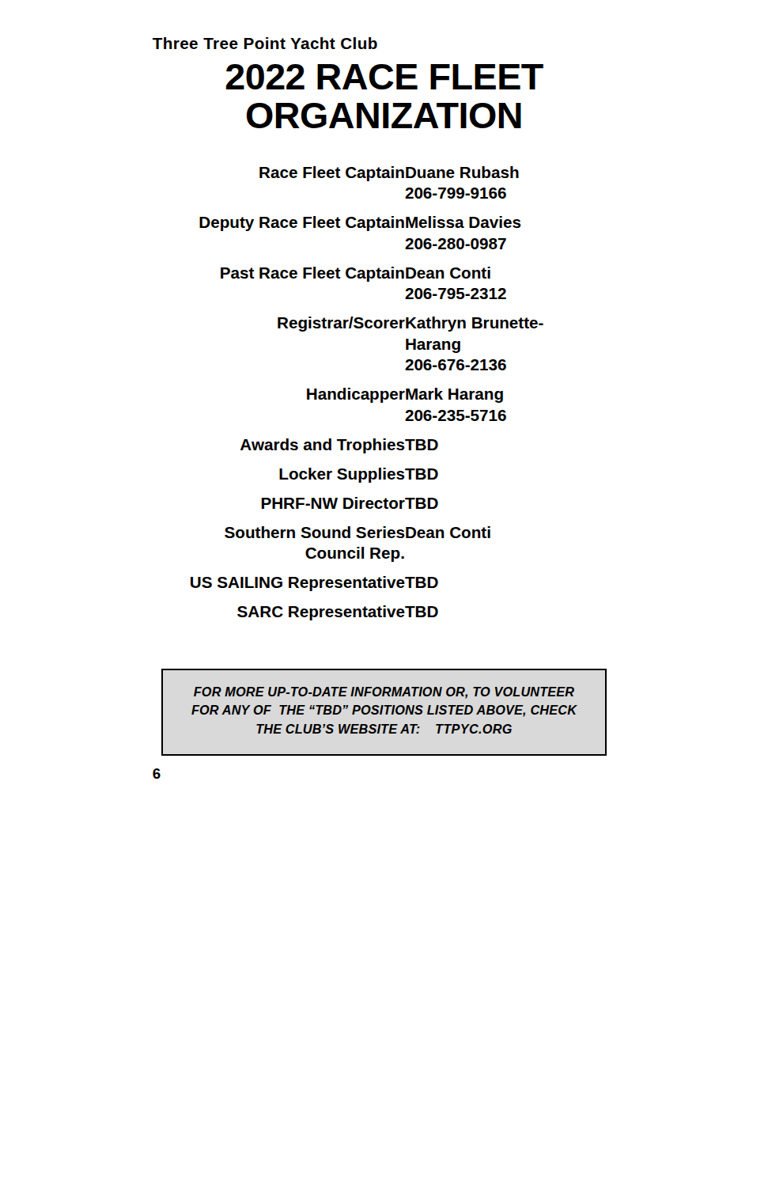Three Tree Point Yacht Club
2022 RACE FLEET ORGANIZATION
| Race Fleet Captain | Duane Rubash 206-799-9166 |
| Deputy Race Fleet Captain | Melissa Davies 206-280-0987 |
| Past Race Fleet Captain | Dean Conti 206-795-2312 |
| Registrar/Scorer | Kathryn Brunette-Harang 206-676-2136 |
| Handicapper | Mark Harang 206-235-5716 |
| Awards and Trophies | TBD |
| Locker Supplies | TBD |
| PHRF-NW Director | TBD |
| Southern Sound Series Council Rep. | Dean Conti |
| US SAILING Representative | TBD |
| SARC Representative | TBD |
FOR MORE UP-TO-DATE INFORMATION OR, TO VOLUNTEER FOR ANY OF THE “TBD” POSITIONS LISTED ABOVE, CHECK THE CLUB’S WEBSITE AT: TTPYC.ORG
6